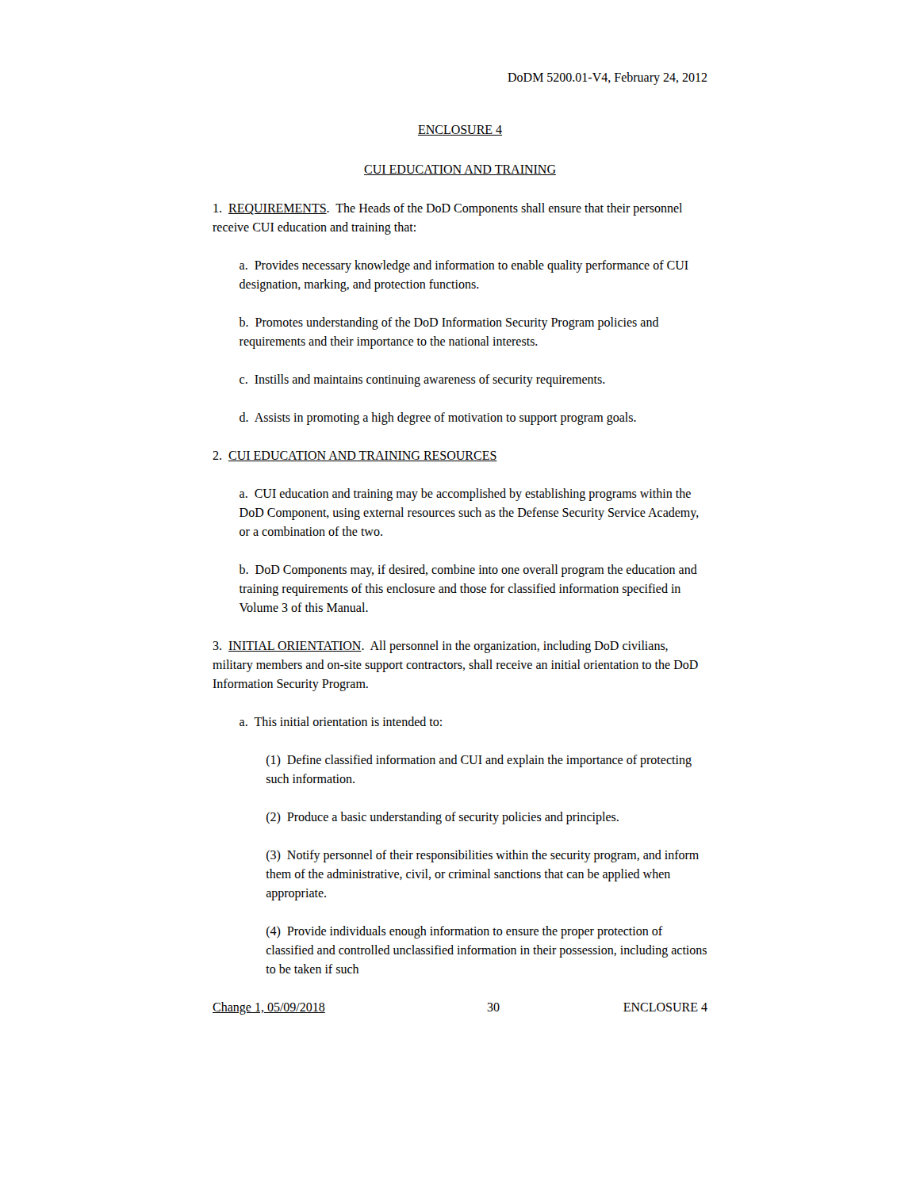DoDM 5200.01-V4, February 24, 2012
ENCLOSURE 4 CUI EDUCATION AND TRAINING
1. REQUIREMENTS. The Heads of the DoD Components shall ensure that their personnel receive CUI education and training that:
a. Provides necessary knowledge and information to enable quality performance of CUI designation, marking, and protection functions.
b. Promotes understanding of the DoD Information Security Program policies and requirements and their importance to the national interests.
c. Instills and maintains continuing awareness of security requirements.
d. Assists in promoting a high degree of motivation to support program goals.
2. CUI EDUCATION AND TRAINING RESOURCES
a. CUI education and training may be accomplished by establishing programs within the DoD Component, using external resources such as the Defense Security Service Academy, or a combination of the two.
b. DoD Components may, if desired, combine into one overall program the education and training requirements of this enclosure and those for classified information specified in Volume 3 of this Manual.
3. INITIAL ORIENTATION. All personnel in the organization, including DoD civilians, military members and on-site support contractors, shall receive an initial orientation to the DoD Information Security Program.
a. This initial orientation is intended to:
(1) Define classified information and CUI and explain the importance of protecting such information.
(2) Produce a basic understanding of security policies and principles.
(3) Notify personnel of their responsibilities within the security program, and inform them of the administrative, civil, or criminal sanctions that can be applied when appropriate.
(4) Provide individuals enough information to ensure the proper protection of classified and controlled unclassified information in their possession, including actions to be taken if such
| Change 1, 05/09/2018 | 30 | ENCLOSURE 4 |